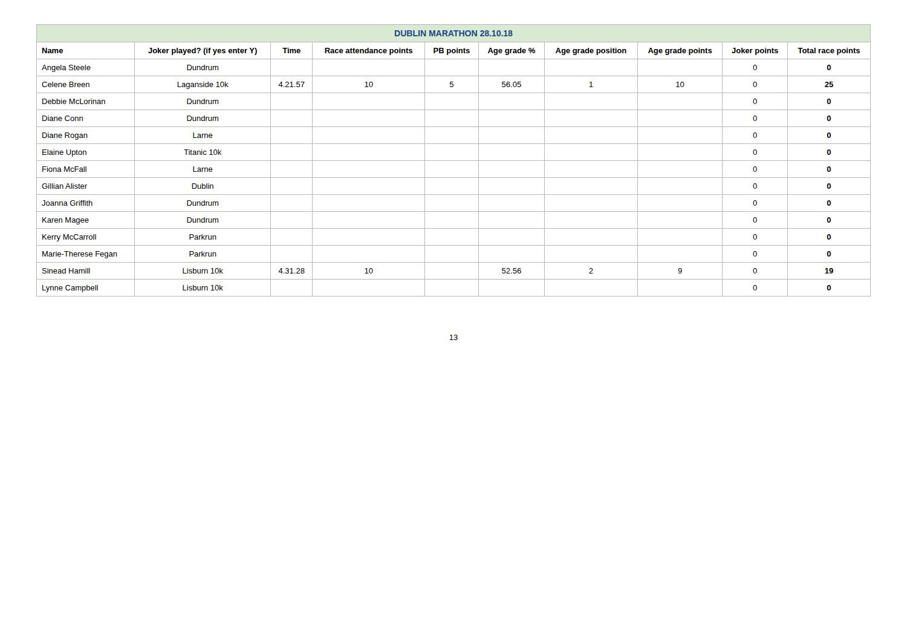DUBLIN MARATHON 28.10.18
| Name | Joker played? (if yes enter Y) | Time | Race attendance points | PB points | Age grade % | Age grade position | Age grade points | Joker points | Total race points |
| --- | --- | --- | --- | --- | --- | --- | --- | --- | --- |
| Angela Steele | Dundrum | | | | | | | 0 | 0 |
| Celene Breen | Laganside 10k | 4.21.57 | 10 | 5 | 56.05 | 1 | 10 | 0 | 25 |
| Debbie McLorinan | Dundrum | | | | | | | 0 | 0 |
| Diane Conn | Dundrum | | | | | | | 0 | 0 |
| Diane Rogan | Larne | | | | | | | 0 | 0 |
| Elaine Upton | Titanic 10k | | | | | | | 0 | 0 |
| Fiona McFall | Larne | | | | | | | 0 | 0 |
| Gillian Alister | Dublin | | | | | | | 0 | 0 |
| Joanna Griffith | Dundrum | | | | | | | 0 | 0 |
| Karen Magee | Dundrum | | | | | | | 0 | 0 |
| Kerry McCarroll | Parkrun | | | | | | | 0 | 0 |
| Marie-Therese Fegan | Parkrun | | | | | | | 0 | 0 |
| Sinead Hamill | Lisburn 10k | 4.31.28 | 10 | | 52.56 | 2 | 9 | 0 | 19 |
| Lynne Campbell | Lisburn 10k | | | | | | | 0 | 0 |
13